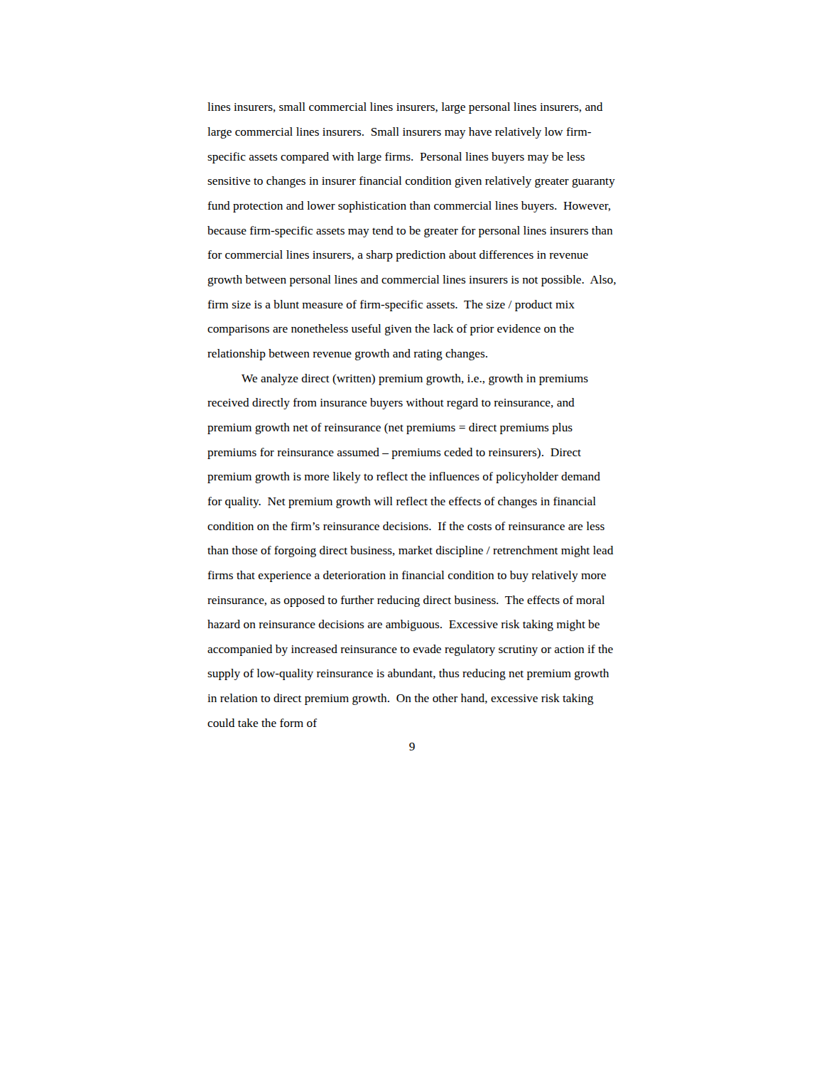lines insurers, small commercial lines insurers, large personal lines insurers, and large commercial lines insurers. Small insurers may have relatively low firm-specific assets compared with large firms. Personal lines buyers may be less sensitive to changes in insurer financial condition given relatively greater guaranty fund protection and lower sophistication than commercial lines buyers. However, because firm-specific assets may tend to be greater for personal lines insurers than for commercial lines insurers, a sharp prediction about differences in revenue growth between personal lines and commercial lines insurers is not possible. Also, firm size is a blunt measure of firm-specific assets. The size / product mix comparisons are nonetheless useful given the lack of prior evidence on the relationship between revenue growth and rating changes.
We analyze direct (written) premium growth, i.e., growth in premiums received directly from insurance buyers without regard to reinsurance, and premium growth net of reinsurance (net premiums = direct premiums plus premiums for reinsurance assumed – premiums ceded to reinsurers). Direct premium growth is more likely to reflect the influences of policyholder demand for quality. Net premium growth will reflect the effects of changes in financial condition on the firm’s reinsurance decisions. If the costs of reinsurance are less than those of forgoing direct business, market discipline / retrenchment might lead firms that experience a deterioration in financial condition to buy relatively more reinsurance, as opposed to further reducing direct business. The effects of moral hazard on reinsurance decisions are ambiguous. Excessive risk taking might be accompanied by increased reinsurance to evade regulatory scrutiny or action if the supply of low-quality reinsurance is abundant, thus reducing net premium growth in relation to direct premium growth. On the other hand, excessive risk taking could take the form of
9